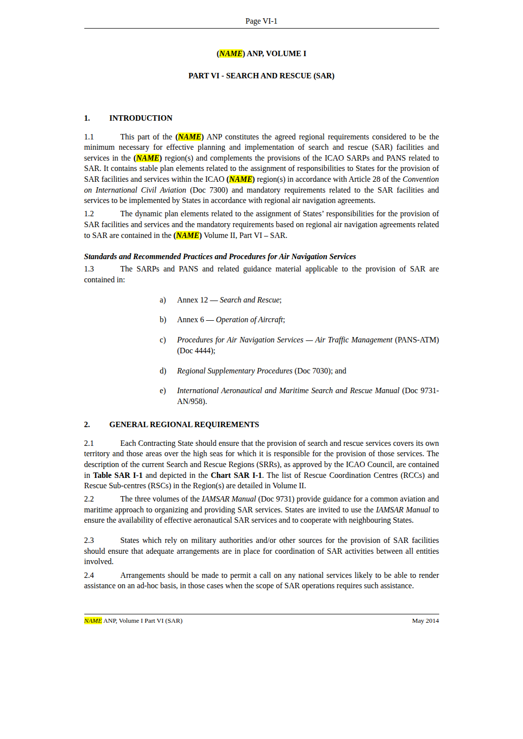Page VI-1
(NAME) ANP, VOLUME I
PART VI - SEARCH AND RESCUE (SAR)
1. INTRODUCTION
1.1 This part of the (NAME) ANP constitutes the agreed regional requirements considered to be the minimum necessary for effective planning and implementation of search and rescue (SAR) facilities and services in the (NAME) region(s) and complements the provisions of the ICAO SARPs and PANS related to SAR. It contains stable plan elements related to the assignment of responsibilities to States for the provision of SAR facilities and services within the ICAO (NAME) region(s) in accordance with Article 28 of the Convention on International Civil Aviation (Doc 7300) and mandatory requirements related to the SAR facilities and services to be implemented by States in accordance with regional air navigation agreements.
1.2 The dynamic plan elements related to the assignment of States’ responsibilities for the provision of SAR facilities and services and the mandatory requirements based on regional air navigation agreements related to SAR are contained in the (NAME) Volume II, Part VI – SAR.
Standards and Recommended Practices and Procedures for Air Navigation Services
1.3 The SARPs and PANS and related guidance material applicable to the provision of SAR are contained in:
a) Annex 12 — Search and Rescue;
b) Annex 6 — Operation of Aircraft;
c) Procedures for Air Navigation Services — Air Traffic Management (PANS-ATM) (Doc 4444);
d) Regional Supplementary Procedures (Doc 7030); and
e) International Aeronautical and Maritime Search and Rescue Manual (Doc 9731-AN/958).
2. GENERAL REGIONAL REQUIREMENTS
2.1 Each Contracting State should ensure that the provision of search and rescue services covers its own territory and those areas over the high seas for which it is responsible for the provision of those services. The description of the current Search and Rescue Regions (SRRs), as approved by the ICAO Council, are contained in Table SAR I-1 and depicted in the Chart SAR I-1. The list of Rescue Coordination Centres (RCCs) and Rescue Sub-centres (RSCs) in the Region(s) are detailed in Volume II.
2.2 The three volumes of the IAMSAR Manual (Doc 9731) provide guidance for a common aviation and maritime approach to organizing and providing SAR services. States are invited to use the IAMSAR Manual to ensure the availability of effective aeronautical SAR services and to cooperate with neighbouring States.
2.3 States which rely on military authorities and/or other sources for the provision of SAR facilities should ensure that adequate arrangements are in place for coordination of SAR activities between all entities involved.
2.4 Arrangements should be made to permit a call on any national services likely to be able to render assistance on an ad-hoc basis, in those cases when the scope of SAR operations requires such assistance.
NAME ANP, Volume I Part VI (SAR) May 2014